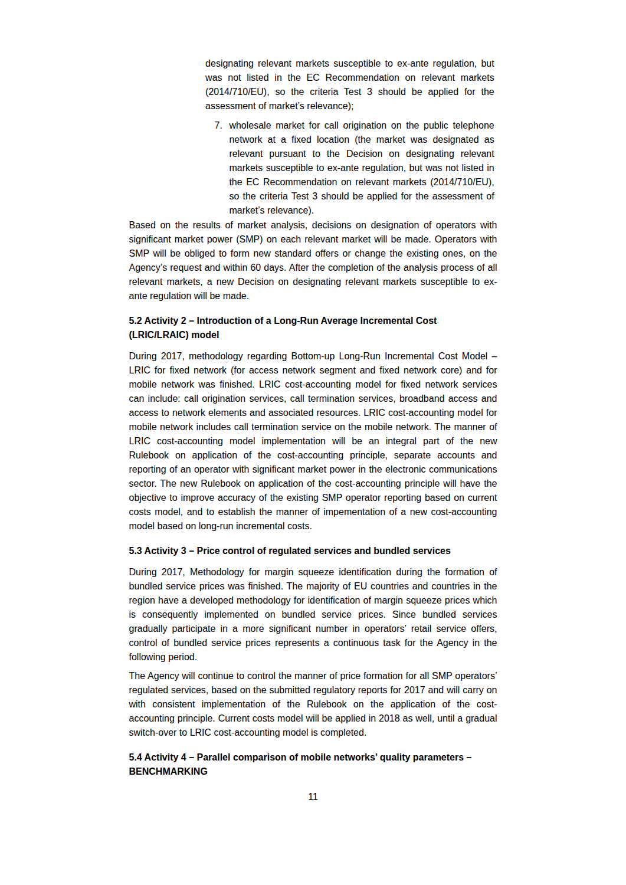designating relevant markets susceptible to ex-ante regulation, but was not listed in the EC Recommendation on relevant markets (2014/710/EU), so the criteria Test 3 should be applied for the assessment of market’s relevance);
7. wholesale market for call origination on the public telephone network at a fixed location (the market was designated as relevant pursuant to the Decision on designating relevant markets susceptible to ex-ante regulation, but was not listed in the EC Recommendation on relevant markets (2014/710/EU), so the criteria Test 3 should be applied for the assessment of market’s relevance).
Based on the results of market analysis, decisions on designation of operators with significant market power (SMP) on each relevant market will be made. Operators with SMP will be obliged to form new standard offers or change the existing ones, on the Agency’s request and within 60 days. After the completion of the analysis process of all relevant markets, a new Decision on designating relevant markets susceptible to ex-ante regulation will be made.
5.2 Activity 2 – Introduction of a Long-Run Average Incremental Cost (LRIC/LRAIC) model
During 2017, methodology regarding Bottom-up Long-Run Incremental Cost Model – LRIC for fixed network (for access network segment and fixed network core) and for mobile network was finished. LRIC cost-accounting model for fixed network services can include: call origination services, call termination services, broadband access and access to network elements and associated resources. LRIC cost-accounting model for mobile network includes call termination service on the mobile network. The manner of LRIC cost-accounting model implementation will be an integral part of the new Rulebook on application of the cost-accounting principle, separate accounts and reporting of an operator with significant market power in the electronic communications sector. The new Rulebook on application of the cost-accounting principle will have the objective to improve accuracy of the existing SMP operator reporting based on current costs model, and to establish the manner of impementation of a new cost-accounting model based on long-run incremental costs.
5.3 Activity 3 – Price control of regulated services and bundled services
During 2017, Methodology for margin squeeze identification during the formation of bundled service prices was finished. The majority of EU countries and countries in the region have a developed methodology for identification of margin squeeze prices which is consequently implemented on bundled service prices. Since bundled services gradually participate in a more significant number in operators’ retail service offers, control of bundled service prices represents a continuous task for the Agency in the following period.
The Agency will continue to control the manner of price formation for all SMP operators’ regulated services, based on the submitted regulatory reports for 2017 and will carry on with consistent implementation of the Rulebook on the application of the cost-accounting principle. Current costs model will be applied in 2018 as well, until a gradual switch-over to LRIC cost-accounting model is completed.
5.4 Activity 4 – Parallel comparison of mobile networks’ quality parameters – BENCHMARKING
11